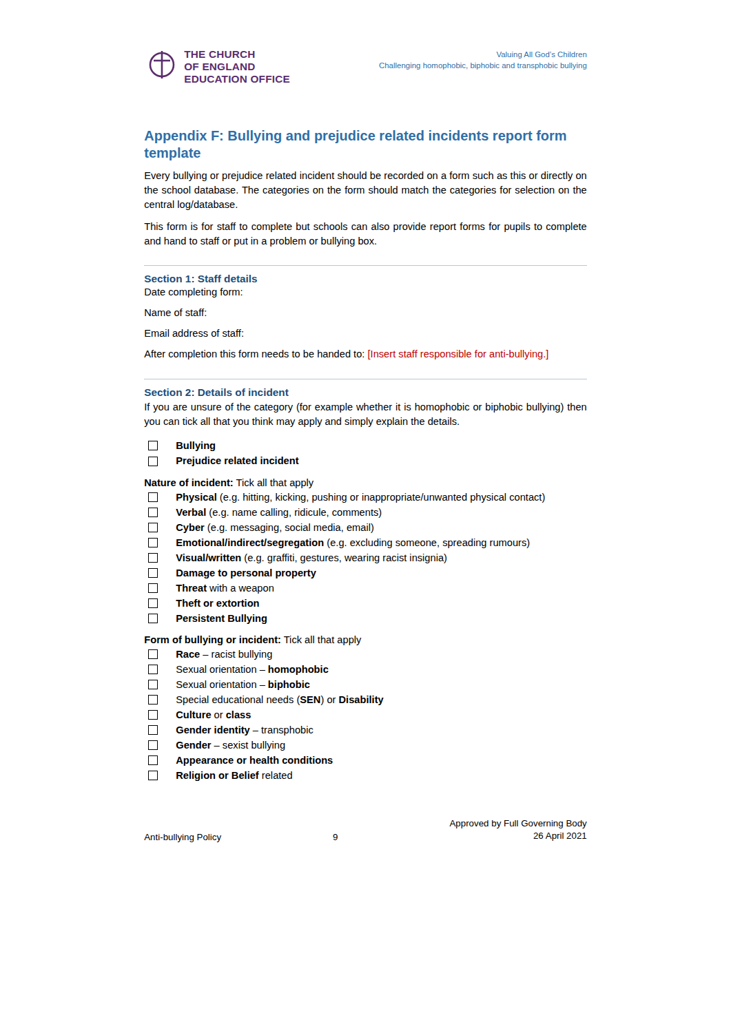The Church
of England
Education Office
Valuing All God’s Children
Challenging homophobic, biphobic and transphobic bullying
Appendix F: Bullying and prejudice related incidents report form template
Every bullying or prejudice related incident should be recorded on a form such as this or directly on the school database. The categories on the form should match the categories for selection on the central log/database.
This form is for staff to complete but schools can also provide report forms for pupils to complete and hand to staff or put in a problem or bullying box.
Section 1: Staff details
Date completing form:
Name of staff:
Email address of staff:
After completion this form needs to be handed to: [Insert staff responsible for anti-bullying.]
Section 2: Details of incident
If you are unsure of the category (for example whether it is homophobic or biphobic bullying) then you can tick all that you think may apply and simply explain the details.
Bullying
Prejudice related incident
Nature of incident: Tick all that apply
Physical (e.g. hitting, kicking, pushing or inappropriate/unwanted physical contact)
Verbal (e.g. name calling, ridicule, comments)
Cyber (e.g. messaging, social media, email)
Emotional/indirect/segregation (e.g. excluding someone, spreading rumours)
Visual/written (e.g. graffiti, gestures, wearing racist insignia)
Damage to personal property
Threat with a weapon
Theft or extortion
Persistent Bullying
Form of bullying or incident: Tick all that apply
Race – racist bullying
Sexual orientation – homophobic
Sexual orientation – biphobic
Special educational needs (SEN) or Disability
Culture or class
Gender identity – transphobic
Gender – sexist bullying
Appearance or health conditions
Religion or Belief related
Anti-bullying Policy
9
Approved by Full Governing Body
26 April 2021